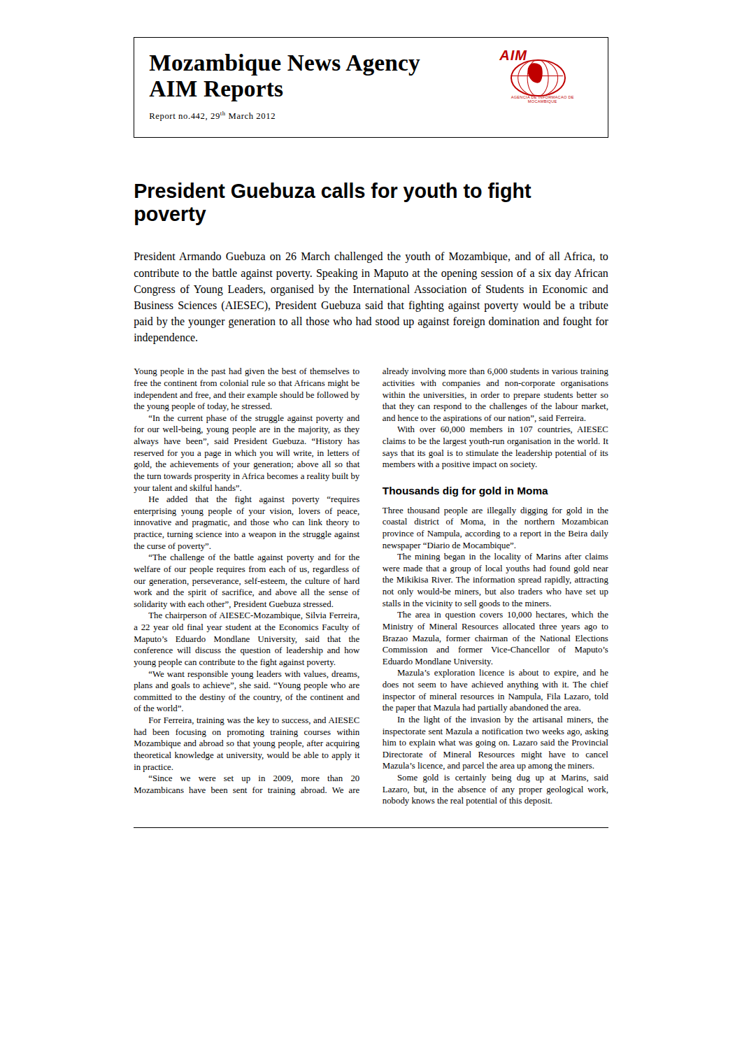AIM
AGENCIA DE INFORMACAO DE MOCAMBIQUE
Mozambique News Agency
AIM Reports
Report no.442, 29th March 2012
President Guebuza calls for youth to fight poverty
President Armando Guebuza on 26 March challenged the youth of Mozambique, and of all Africa, to contribute to the battle against poverty. Speaking in Maputo at the opening session of a six day African Congress of Young Leaders, organised by the International Association of Students in Economic and Business Sciences (AIESEC), President Guebuza said that fighting against poverty would be a tribute paid by the younger generation to all those who had stood up against foreign domination and fought for independence.
Young people in the past had given the best of themselves to free the continent from colonial rule so that Africans might be independent and free, and their example should be followed by the young people of today, he stressed.
“In the current phase of the struggle against poverty and for our well-being, young people are in the majority, as they always have been”, said President Guebuza. “History has reserved for you a page in which you will write, in letters of gold, the achievements of your generation; above all so that the turn towards prosperity in Africa becomes a reality built by your talent and skilful hands”.
He added that the fight against poverty “requires enterprising young people of your vision, lovers of peace, innovative and pragmatic, and those who can link theory to practice, turning science into a weapon in the struggle against the curse of poverty”.
“The challenge of the battle against poverty and for the welfare of our people requires from each of us, regardless of our generation, perseverance, self-esteem, the culture of hard work and the spirit of sacrifice, and above all the sense of solidarity with each other”, President Guebuza stressed.
The chairperson of AIESEC-Mozambique, Silvia Ferreira, a 22 year old final year student at the Economics Faculty of Maputo’s Eduardo Mondlane University, said that the conference will discuss the question of leadership and how young people can contribute to the fight against poverty.
“We want responsible young leaders with values, dreams, plans and goals to achieve”, she said. “Young people who are committed to the destiny of the country, of the continent and of the world”.
For Ferreira, training was the key to success, and AIESEC had been focusing on promoting training courses within Mozambique and abroad so that young people, after acquiring theoretical knowledge at university, would be able to apply it in practice.
“Since we were set up in 2009, more than 20 Mozambicans have been sent for training abroad. We are already involving more than 6,000 students in various training activities with companies and non-corporate organisations within the universities, in order to prepare students better so that they can respond to the challenges of the labour market, and hence to the aspirations of our nation”, said Ferreira.
With over 60,000 members in 107 countries, AIESEC claims to be the largest youth-run organisation in the world. It says that its goal is to stimulate the leadership potential of its members with a positive impact on society.
Thousands dig for gold in Moma
Three thousand people are illegally digging for gold in the coastal district of Moma, in the northern Mozambican province of Nampula, according to a report in the Beira daily newspaper “Diario de Mocambique”.
The mining began in the locality of Marins after claims were made that a group of local youths had found gold near the Mikikisa River. The information spread rapidly, attracting not only would-be miners, but also traders who have set up stalls in the vicinity to sell goods to the miners.
The area in question covers 10,000 hectares, which the Ministry of Mineral Resources allocated three years ago to Brazao Mazula, former chairman of the National Elections Commission and former Vice-Chancellor of Maputo’s Eduardo Mondlane University.
Mazula’s exploration licence is about to expire, and he does not seem to have achieved anything with it. The chief inspector of mineral resources in Nampula, Fila Lazaro, told the paper that Mazula had partially abandoned the area.
In the light of the invasion by the artisanal miners, the inspectorate sent Mazula a notification two weeks ago, asking him to explain what was going on. Lazaro said the Provincial Directorate of Mineral Resources might have to cancel Mazula’s licence, and parcel the area up among the miners.
Some gold is certainly being dug up at Marins, said Lazaro, but, in the absence of any proper geological work, nobody knows the real potential of this deposit.